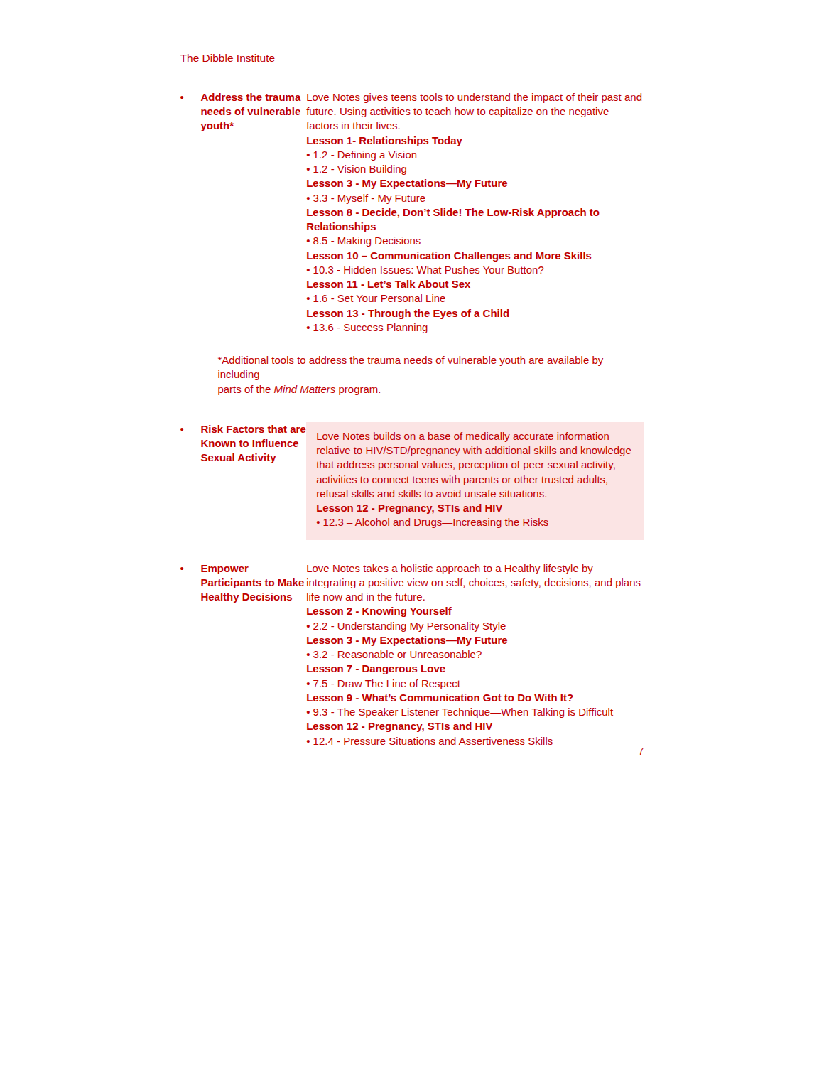The Dibble Institute
| • | Address the trauma needs of vulnerable youth* | Love Notes gives teens tools to understand the impact of their past and future. Using activities to teach how to capitalize on the negative factors in their lives. Lesson 1- Relationships Today • 1.2 - Defining a Vision • 1.2 - Vision Building Lesson 3 - My Expectations—My Future • 3.3 - Myself - My Future Lesson 8 - Decide, Don’t Slide! The Low-Risk Approach to Relationships • 8.5 - Making Decisions Lesson 10 – Communication Challenges and More Skills • 10.3 - Hidden Issues: What Pushes Your Button? Lesson 11 - Let’s Talk About Sex • 1.6 - Set Your Personal Line Lesson 13 - Through the Eyes of a Child • 13.6 - Success Planning |
*Additional tools to address the trauma needs of vulnerable youth are available by including
parts of the Mind Matters program.
| • | Risk Factors that are Known to Influence Sexual Activity | Love Notes builds on a base of medically accurate information relative to HIV/STD/pregnancy with additional skills and knowledge that address personal values, perception of peer sexual activity, activities to connect teens with parents or other trusted adults, refusal skills and skills to avoid unsafe situations. Lesson 12 - Pregnancy, STIs and HIV • 12.3 – Alcohol and Drugs—Increasing the Risks |
| • | Empower Participants to Make Healthy Decisions | Love Notes takes a holistic approach to a Healthy lifestyle by integrating a positive view on self, choices, safety, decisions, and plans life now and in the future. Lesson 2 - Knowing Yourself • 2.2 - Understanding My Personality Style Lesson 3 - My Expectations—My Future • 3.2 - Reasonable or Unreasonable? Lesson 7 - Dangerous Love • 7.5 - Draw The Line of Respect Lesson 9 - What’s Communication Got to Do With It? • 9.3 - The Speaker Listener Technique—When Talking is Difficult Lesson 12 - Pregnancy, STIs and HIV • 12.4 - Pressure Situations and Assertiveness Skills |
7